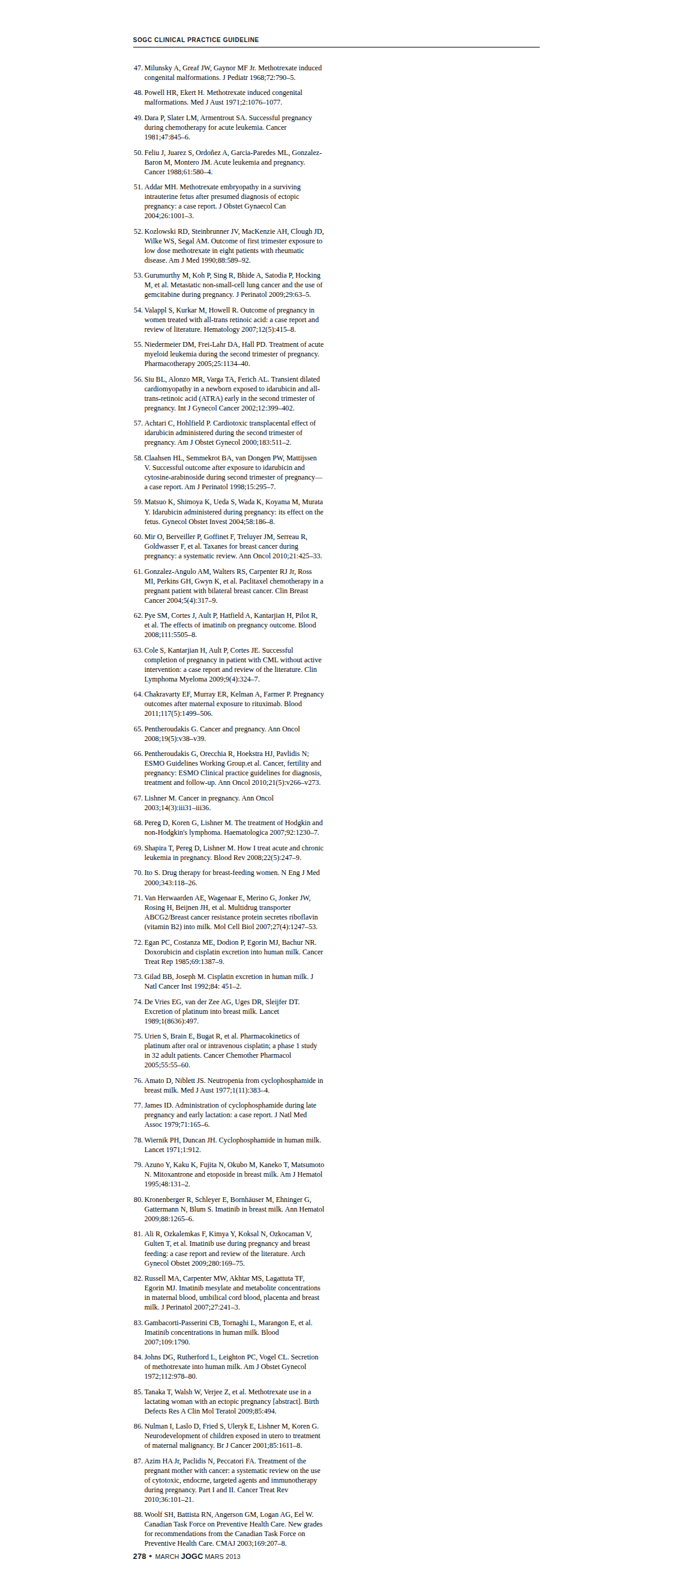SOGC CLINICAL PRACTICE GUIDELINE
47. Milunsky A, Greaf JW, Gaynor MF Jr. Methotrexate induced congenital malformations. J Pediatr 1968;72:790–5.
48. Powell HR, Ekert H. Methotrexate induced congenital malformations. Med J Aust 1971;2:1076–1077.
49. Dara P, Slater LM, Armentrout SA. Successful pregnancy during chemotherapy for acute leukemia. Cancer 1981;47:845–6.
50. Feliu J, Juarez S, Ordoñez A, Garcia-Paredes ML, Gonzalez-Baron M, Montero JM. Acute leukemia and pregnancy. Cancer 1988;61:580–4.
51. Addar MH. Methotrexate embryopathy in a surviving intrauterine fetus after presumed diagnosis of ectopic pregnancy: a case report. J Obstet Gynaecol Can 2004;26:1001–3.
52. Kozlowski RD, Steinbrunner JV, MacKenzie AH, Clough JD, Wilke WS, Segal AM. Outcome of first trimester exposure to low dose methotrexate in eight patients with rheumatic disease. Am J Med 1990;88:589–92.
53. Gurumurthy M, Koh P, Sing R, Bhide A, Satodia P, Hocking M, et al. Metastatic non-small-cell lung cancer and the use of gemcitabine during pregnancy. J Perinatol 2009;29:63–5.
54. Valappl S, Kurkar M, Howell R. Outcome of pregnancy in women treated with all-trans retinoic acid: a case report and review of literature. Hematology 2007;12(5):415–8.
55. Niedermeier DM, Frei-Lahr DA, Hall PD. Treatment of acute myeloid leukemia during the second trimester of pregnancy. Pharmacotherapy 2005;25:1134–40.
56. Siu BL, Alonzo MR, Varga TA, Ferich AL. Transient dilated cardiomyopathy in a newborn exposed to idarubicin and all-trans-retinoic acid (ATRA) early in the second trimester of pregnancy. Int J Gynecol Cancer 2002;12:399–402.
57. Achtari C, Hohlfield P. Cardiotoxic transplacental effect of idarubicin administered during the second trimester of pregnancy. Am J Obstet Gynecol 2000;183:511–2.
58. Claahsen HL, Semmekrot BA, van Dongen PW, Mattijssen V. Successful outcome after exposure to idarubicin and cytosine-arabinoside during second trimester of pregnancy—a case report. Am J Perinatol 1998;15:295–7.
59. Matsuo K, Shimoya K, Ueda S, Wada K, Koyama M, Murata Y. Idarubicin administered during pregnancy: its effect on the fetus. Gynecol Obstet Invest 2004;58:186–8.
60. Mir O, Berveiller P, Goffinet F, Treluyer JM, Serreau R, Goldwasser F, et al. Taxanes for breast cancer during pregnancy: a systematic review. Ann Oncol 2010;21:425–33.
61. Gonzalez-Angulo AM, Walters RS, Carpenter RJ Jr, Ross MI, Perkins GH, Gwyn K, et al. Paclitaxel chemotherapy in a pregnant patient with bilateral breast cancer. Clin Breast Cancer 2004;5(4):317–9.
62. Pye SM, Cortes J, Ault P, Hatfield A, Kantarjian H, Pilot R, et al. The effects of imatinib on pregnancy outcome. Blood 2008;111:5505–8.
63. Cole S, Kantarjian H, Ault P, Cortes JE. Successful completion of pregnancy in patient with CML without active intervention: a case report and review of the literature. Clin Lymphoma Myeloma 2009;9(4):324–7.
64. Chakravarty EF, Murray ER, Kelman A, Farmer P. Pregnancy outcomes after maternal exposure to rituximab. Blood 2011;117(5):1499–506.
65. Pentheroudakis G. Cancer and pregnancy. Ann Oncol 2008;19(5):v38–v39.
66. Pentheroudakis G, Orecchia R, Hoekstra HJ, Pavlidis N; ESMO Guidelines Working Group.et al. Cancer, fertility and pregnancy: ESMO Clinical practice guidelines for diagnosis, treatment and follow-up. Ann Oncol 2010;21(5):v266–v273.
67. Lishner M. Cancer in pregnancy. Ann Oncol 2003;14(3):iii31–iii36.
68. Pereg D, Koren G, Lishner M. The treatment of Hodgkin and non-Hodgkin's lymphoma. Haematologica 2007;92:1230–7.
69. Shapira T, Pereg D, Lishner M. How I treat acute and chronic leukemia in pregnancy. Blood Rev 2008;22(5):247–9.
70. Ito S. Drug therapy for breast-feeding women. N Eng J Med 2000;343:118–26.
71. Van Herwaarden AE, Wagenaar E, Merino G, Jonker JW, Rosing H, Beijnen JH, et al. Multidrug transporter ABCG2/Breast cancer resistance protein secretes riboflavin (vitamin B2) into milk. Mol Cell Biol 2007;27(4):1247–53.
72. Egan PC, Costanza ME, Dodion P, Egorin MJ, Bachur NR. Doxorubicin and cisplatin excretion into human milk. Cancer Treat Rep 1985;69:1387–9.
73. Gilad BB, Joseph M. Cisplatin excretion in human milk. J Natl Cancer Inst 1992;84: 451–2.
74. De Vries EG, van der Zee AG, Uges DR, Sleijfer DT. Excretion of platinum into breast milk. Lancet 1989;1(8636):497.
75. Urien S, Brain E, Bugat R, et al. Pharmacokinetics of platinum after oral or intravenous cisplatin; a phase 1 study in 32 adult patients. Cancer Chemother Pharmacol 2005;55:55–60.
76. Amato D, Niblett JS. Neutropenia from cyclophosphamide in breast milk. Med J Aust 1977;1(11):383–4.
77. James ID. Administration of cyclophosphamide during late pregnancy and early lactation: a case report. J Natl Med Assoc 1979;71:165–6.
78. Wiernik PH, Duncan JH. Cyclophosphamide in human milk. Lancet 1971;1:912.
79. Azuno Y, Kaku K, Fujita N, Okubo M, Kaneko T, Matsumoto N. Mitoxantrone and etoposide in breast milk. Am J Hematol 1995;48:131–2.
80. Kronenberger R, Schleyer E, Bornhäuser M, Ehninger G, Gattermann N, Blum S. Imatinib in breast milk. Ann Hematol 2009;88:1265–6.
81. Ali R, Ozkalemkas F, Kimya Y, Koksal N, Ozkocaman V, Gulten T, et al. Imatinib use during pregnancy and breast feeding: a case report and review of the literature. Arch Gynecol Obstet 2009;280:169–75.
82. Russell MA, Carpenter MW, Akhtar MS, Lagattuta TF, Egorin MJ. Imatinib mesylate and metabolite concentrations in maternal blood, umbilical cord blood, placenta and breast milk. J Perinatol 2007;27:241–3.
83. Gambacorti-Passerini CB, Tornaghi L, Marangon E, et al. Imatinib concentrations in human milk. Blood 2007;109:1790.
84. Johns DG, Rutherford L, Leighton PC, Vogel CL. Secretion of methotrexate into human milk. Am J Obstet Gynecol 1972;112:978–80.
85. Tanaka T, Walsh W, Verjee Z, et al. Methotrexate use in a lactating woman with an ectopic pregnancy [abstract]. Birth Defects Res A Clin Mol Teratol 2009;85:494.
86. Nulman I, Laslo D, Fried S, Uleryk E, Lishner M, Koren G. Neurodevelopment of children exposed in utero to treatment of maternal malignancy. Br J Cancer 2001;85:1611–8.
87. Azim HA Jr, Paclidis N, Peccatori FA. Treatment of the pregnant mother with cancer: a systematic review on the use of cytotoxic, endocrne, targeted agents and immunotherapy during pregnancy. Part I and II. Cancer Treat Rev 2010;36:101–21.
88. Woolf SH, Battista RN, Angerson GM, Logan AG, Eel W. Canadian Task Force on Preventive Health Care. New grades for recommendations from the Canadian Task Force on Preventive Health Care. CMAJ 2003;169:207–8.
278●MARCH JOGC MARS 2013